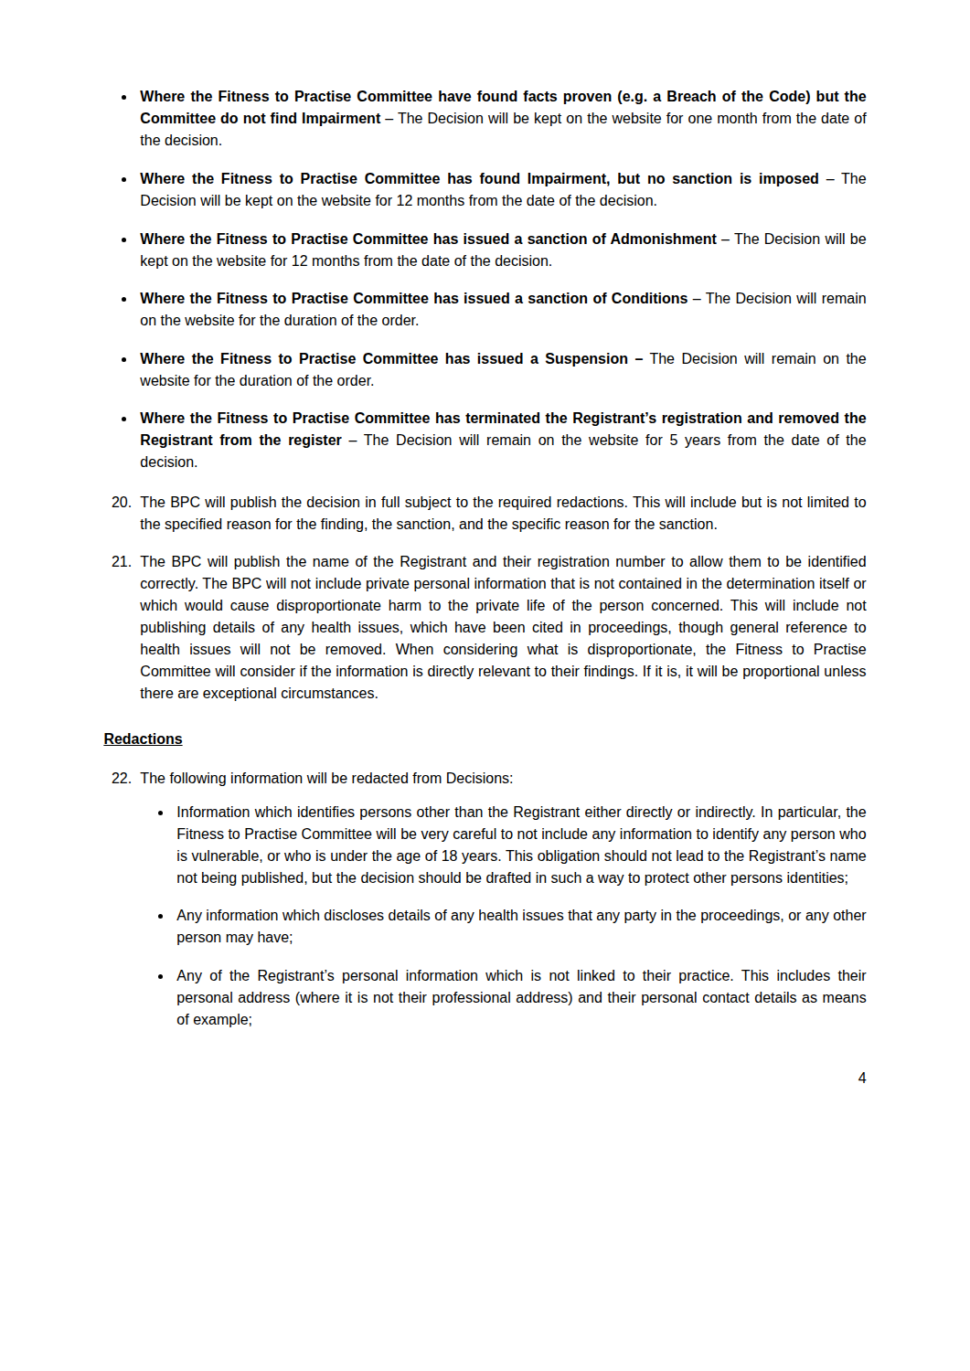Where the Fitness to Practise Committee have found facts proven (e.g. a Breach of the Code) but the Committee do not find Impairment – The Decision will be kept on the website for one month from the date of the decision.
Where the Fitness to Practise Committee has found Impairment, but no sanction is imposed – The Decision will be kept on the website for 12 months from the date of the decision.
Where the Fitness to Practise Committee has issued a sanction of Admonishment – The Decision will be kept on the website for 12 months from the date of the decision.
Where the Fitness to Practise Committee has issued a sanction of Conditions – The Decision will remain on the website for the duration of the order.
Where the Fitness to Practise Committee has issued a Suspension – The Decision will remain on the website for the duration of the order.
Where the Fitness to Practise Committee has terminated the Registrant’s registration and removed the Registrant from the register – The Decision will remain on the website for 5 years from the date of the decision.
The BPC will publish the decision in full subject to the required redactions. This will include but is not limited to the specified reason for the finding, the sanction, and the specific reason for the sanction.
The BPC will publish the name of the Registrant and their registration number to allow them to be identified correctly. The BPC will not include private personal information that is not contained in the determination itself or which would cause disproportionate harm to the private life of the person concerned. This will include not publishing details of any health issues, which have been cited in proceedings, though general reference to health issues will not be removed. When considering what is disproportionate, the Fitness to Practise Committee will consider if the information is directly relevant to their findings. If it is, it will be proportional unless there are exceptional circumstances.
Redactions
The following information will be redacted from Decisions:
Information which identifies persons other than the Registrant either directly or indirectly. In particular, the Fitness to Practise Committee will be very careful to not include any information to identify any person who is vulnerable, or who is under the age of 18 years. This obligation should not lead to the Registrant’s name not being published, but the decision should be drafted in such a way to protect other persons identities;
Any information which discloses details of any health issues that any party in the proceedings, or any other person may have;
Any of the Registrant’s personal information which is not linked to their practice. This includes their personal address (where it is not their professional address) and their personal contact details as means of example;
4